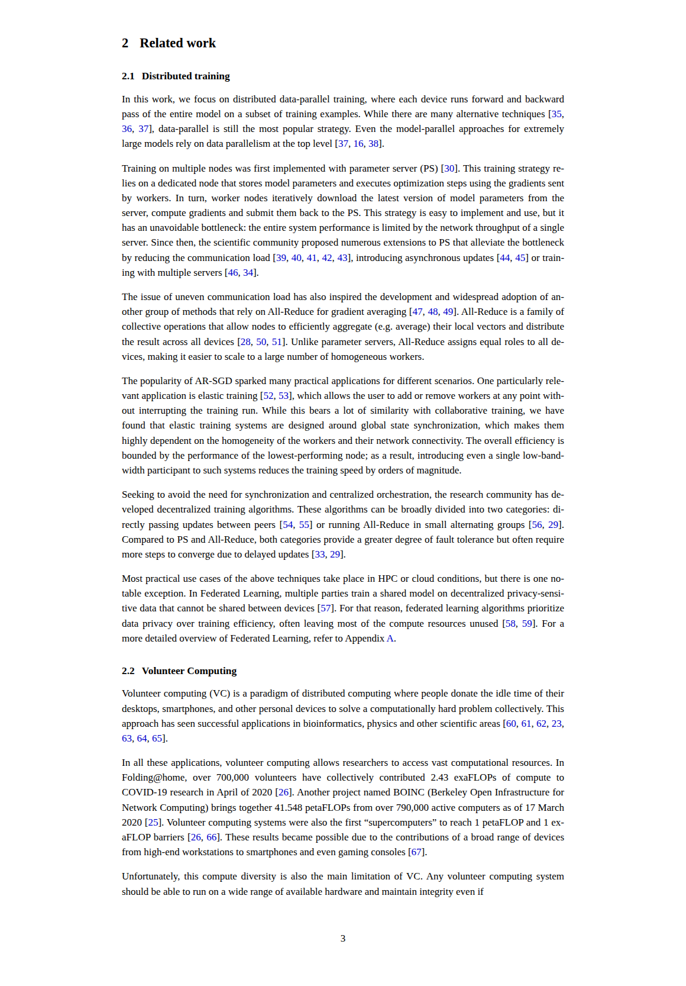2 Related work
2.1 Distributed training
In this work, we focus on distributed data-parallel training, where each device runs forward and backward pass of the entire model on a subset of training examples. While there are many alternative techniques [35, 36, 37], data-parallel is still the most popular strategy. Even the model-parallel approaches for extremely large models rely on data parallelism at the top level [37, 16, 38].
Training on multiple nodes was first implemented with parameter server (PS) [30]. This training strategy relies on a dedicated node that stores model parameters and executes optimization steps using the gradients sent by workers. In turn, worker nodes iteratively download the latest version of model parameters from the server, compute gradients and submit them back to the PS. This strategy is easy to implement and use, but it has an unavoidable bottleneck: the entire system performance is limited by the network throughput of a single server. Since then, the scientific community proposed numerous extensions to PS that alleviate the bottleneck by reducing the communication load [39, 40, 41, 42, 43], introducing asynchronous updates [44, 45] or training with multiple servers [46, 34].
The issue of uneven communication load has also inspired the development and widespread adoption of another group of methods that rely on All-Reduce for gradient averaging [47, 48, 49]. All-Reduce is a family of collective operations that allow nodes to efficiently aggregate (e.g. average) their local vectors and distribute the result across all devices [28, 50, 51]. Unlike parameter servers, All-Reduce assigns equal roles to all devices, making it easier to scale to a large number of homogeneous workers.
The popularity of AR-SGD sparked many practical applications for different scenarios. One particularly relevant application is elastic training [52, 53], which allows the user to add or remove workers at any point without interrupting the training run. While this bears a lot of similarity with collaborative training, we have found that elastic training systems are designed around global state synchronization, which makes them highly dependent on the homogeneity of the workers and their network connectivity. The overall efficiency is bounded by the performance of the lowest-performing node; as a result, introducing even a single low-bandwidth participant to such systems reduces the training speed by orders of magnitude.
Seeking to avoid the need for synchronization and centralized orchestration, the research community has developed decentralized training algorithms. These algorithms can be broadly divided into two categories: directly passing updates between peers [54, 55] or running All-Reduce in small alternating groups [56, 29]. Compared to PS and All-Reduce, both categories provide a greater degree of fault tolerance but often require more steps to converge due to delayed updates [33, 29].
Most practical use cases of the above techniques take place in HPC or cloud conditions, but there is one notable exception. In Federated Learning, multiple parties train a shared model on decentralized privacy-sensitive data that cannot be shared between devices [57]. For that reason, federated learning algorithms prioritize data privacy over training efficiency, often leaving most of the compute resources unused [58, 59]. For a more detailed overview of Federated Learning, refer to Appendix A.
2.2 Volunteer Computing
Volunteer computing (VC) is a paradigm of distributed computing where people donate the idle time of their desktops, smartphones, and other personal devices to solve a computationally hard problem collectively. This approach has seen successful applications in bioinformatics, physics and other scientific areas [60, 61, 62, 23, 63, 64, 65].
In all these applications, volunteer computing allows researchers to access vast computational resources. In Folding@home, over 700,000 volunteers have collectively contributed 2.43 exaFLOPs of compute to COVID-19 research in April of 2020 [26]. Another project named BOINC (Berkeley Open Infrastructure for Network Computing) brings together 41.548 petaFLOPs from over 790,000 active computers as of 17 March 2020 [25]. Volunteer computing systems were also the first “supercomputers” to reach 1 petaFLOP and 1 exaFLOP barriers [26, 66]. These results became possible due to the contributions of a broad range of devices from high-end workstations to smartphones and even gaming consoles [67].
Unfortunately, this compute diversity is also the main limitation of VC. Any volunteer computing system should be able to run on a wide range of available hardware and maintain integrity even if
3